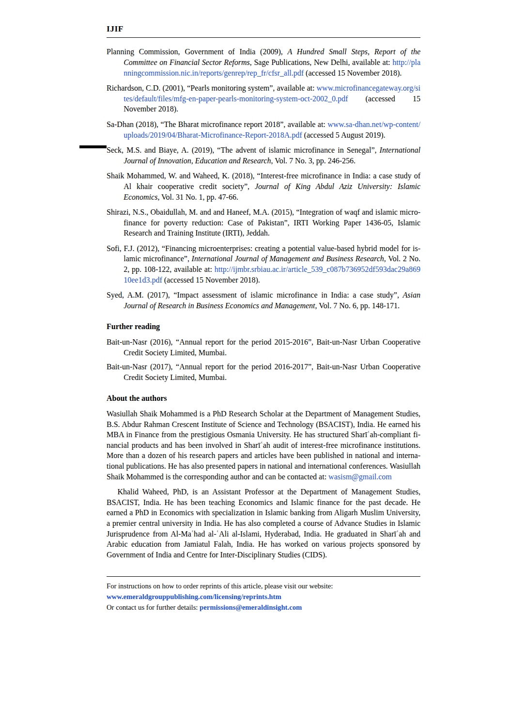IJIF
Planning Commission, Government of India (2009), A Hundred Small Steps, Report of the Committee on Financial Sector Reforms, Sage Publications, New Delhi, available at: http://planningcommission.nic.in/reports/genrep/rep_fr/cfsr_all.pdf (accessed 15 November 2018).
Richardson, C.D. (2001), “Pearls monitoring system”, available at: www.microfinancegateway.org/sites/default/files/mfg-en-paper-pearls-monitoring-system-oct-2002_0.pdf (accessed 15 November 2018).
Sa-Dhan (2018), “The Bharat microfinance report 2018”, available at: www.sa-dhan.net/wp-content/uploads/2019/04/Bharat-Microfinance-Report-2018A.pdf (accessed 5 August 2019).
Seck, M.S. and Biaye, A. (2019), “The advent of islamic microfinance in Senegal”, International Journal of Innovation, Education and Research, Vol. 7 No. 3, pp. 246-256.
Shaik Mohammed, W. and Waheed, K. (2018), “Interest-free microfinance in India: a case study of Al khair cooperative credit society”, Journal of King Abdul Aziz University: Islamic Economics, Vol. 31 No. 1, pp. 47-66.
Shirazi, N.S., Obaidullah, M. and and Haneef, M.A. (2015), “Integration of waqf and islamic microfinance for poverty reduction: Case of Pakistan”, IRTI Working Paper 1436-05, Islamic Research and Training Institute (IRTI), Jeddah.
Sofi, F.J. (2012), “Financing microenterprises: creating a potential value-based hybrid model for islamic microfinance”, International Journal of Management and Business Research, Vol. 2 No. 2, pp. 108-122, available at: http://ijmbr.srbiau.ac.ir/article_539_c087b736952df593dac29a86910ee1d3.pdf (accessed 15 November 2018).
Syed, A.M. (2017), “Impact assessment of islamic microfinance in India: a case study”, Asian Journal of Research in Business Economics and Management, Vol. 7 No. 6, pp. 148-171.
Further reading
Bait-un-Nasr (2016), “Annual report for the period 2015-2016”, Bait-un-Nasr Urban Cooperative Credit Society Limited, Mumbai.
Bait-un-Nasr (2017), “Annual report for the period 2016-2017”, Bait-un-Nasr Urban Cooperative Credit Society Limited, Mumbai.
About the authors
Wasiullah Shaik Mohammed is a PhD Research Scholar at the Department of Management Studies, B.S. Abdur Rahman Crescent Institute of Science and Technology (BSACIST), India. He earned his MBA in Finance from the prestigious Osmania University. He has structured Sharīʿah-compliant financial products and has been involved in Sharīʿah audit of interest-free microfinance institutions. More than a dozen of his research papers and articles have been published in national and international publications. He has also presented papers in national and international conferences. Wasiullah Shaik Mohammed is the corresponding author and can be contacted at: wasism@gmail.com
Khalid Waheed, PhD, is an Assistant Professor at the Department of Management Studies, BSACIST, India. He has been teaching Economics and Islamic finance for the past decade. He earned a PhD in Economics with specialization in Islamic banking from Aligarh Muslim University, a premier central university in India. He has also completed a course of Advance Studies in Islamic Jurisprudence from Al-Maʿhad al-ʿAli al-Islami, Hyderabad, India. He graduated in Sharīʿah and Arabic education from Jamiatul Falah, India. He has worked on various projects sponsored by Government of India and Centre for Inter-Disciplinary Studies (CIDS).
For instructions on how to order reprints of this article, please visit our website:
www.emeraldgrouppublishing.com/licensing/reprints.htm
Or contact us for further details: permissions@emeraldinsight.com